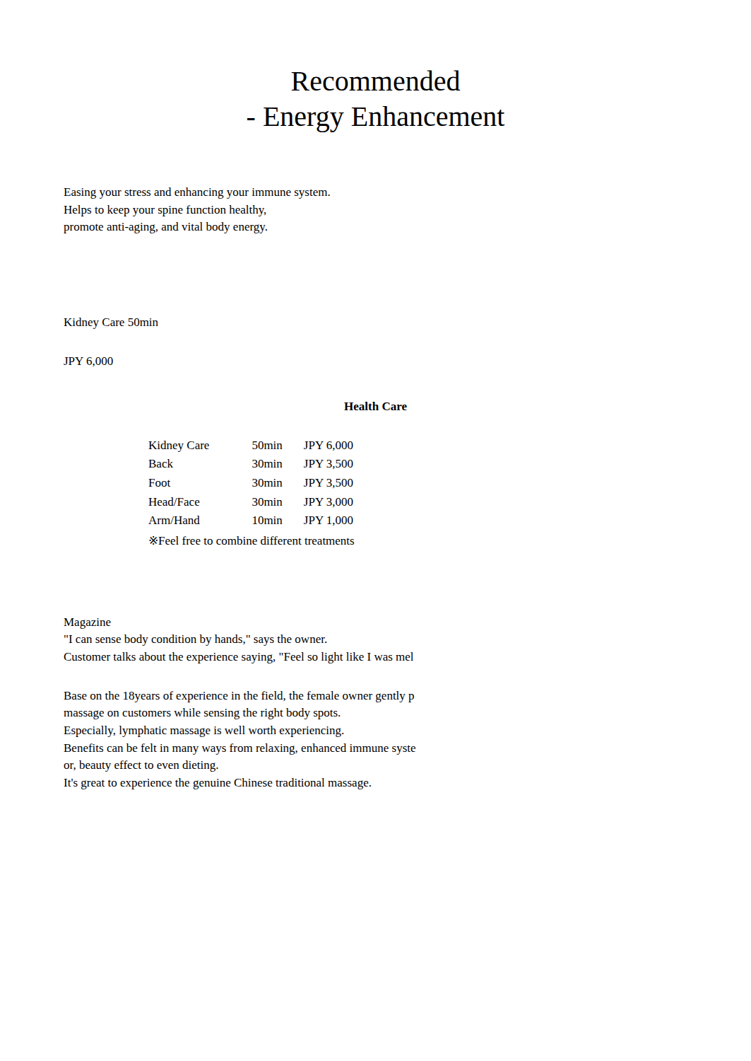Recommended
- Energy Enhancement
Easing your stress and enhancing your immune system.
Helps to keep your spine function healthy,
promote anti-aging, and vital body energy.
Kidney Care 50min
JPY 6,000
Health Care
| Kidney Care | 50min | JPY 6,000 |
| Back | 30min | JPY 3,500 |
| Foot | 30min | JPY 3,500 |
| Head/Face | 30min | JPY 3,000 |
| Arm/Hand | 10min | JPY 1,000 |
※Feel free to combine different treatments
Magazine
"I can sense body condition by hands," says the owner.
Customer talks about the experience saying, "Feel so light like I was mel
Base on the 18years of experience in the field, the female owner gently p
massage on customers while sensing the right body spots.
Especially, lymphatic massage is well worth experiencing.
Benefits can be felt in many ways from relaxing, enhanced immune syste
or, beauty effect to even dieting.
It's great to experience the genuine Chinese traditional massage.